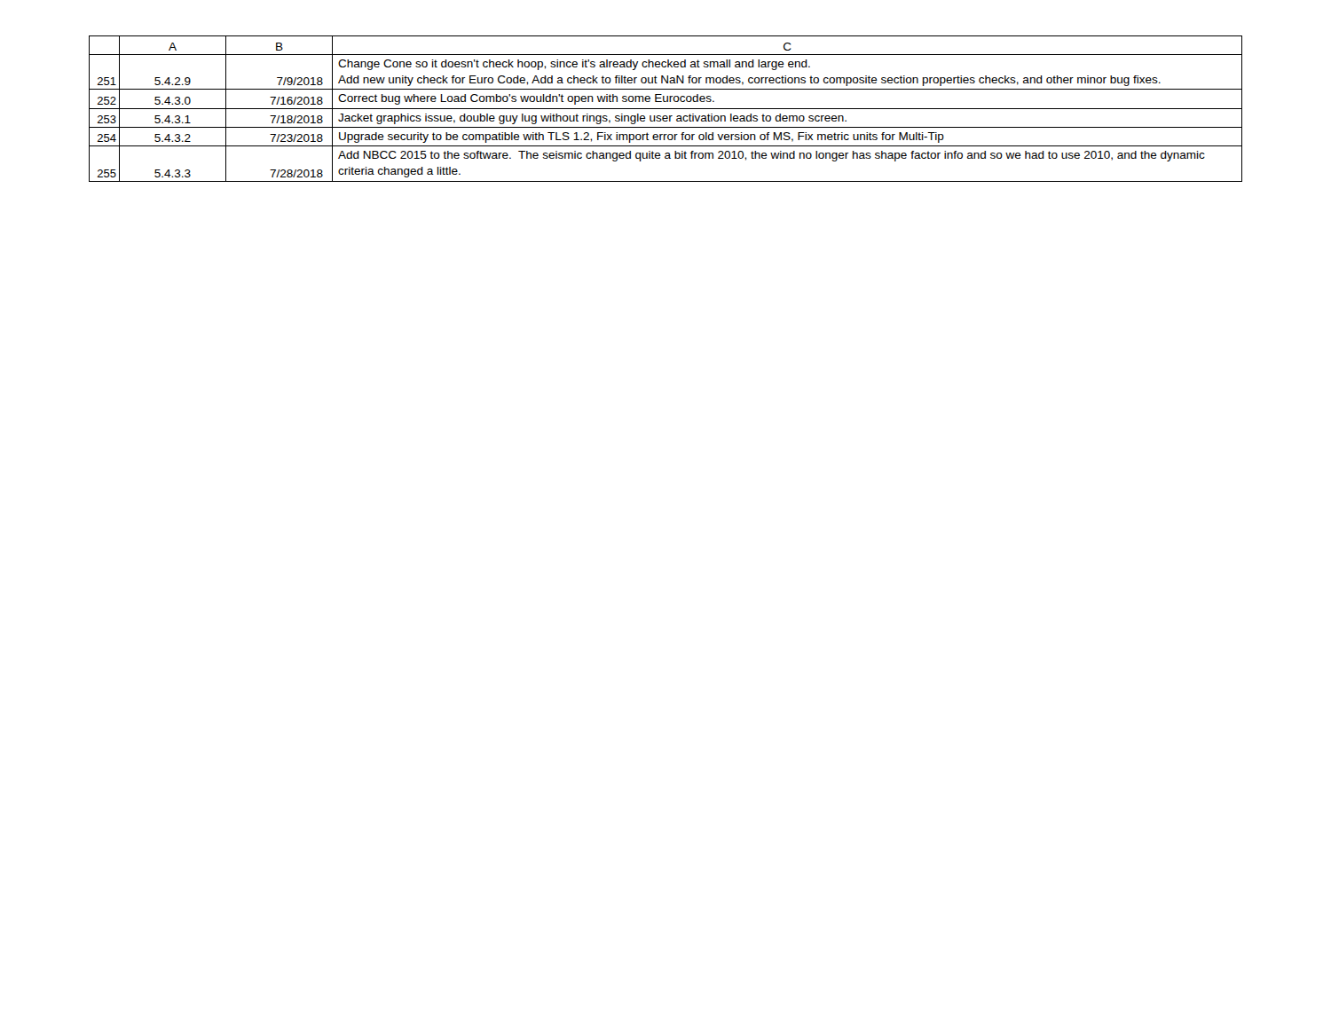| | A | B | C |
| --- | --- | --- | --- |
| 251 | 5.4.2.9 | 7/9/2018 | Change Cone so it doesn't check hoop, since it's already checked at small and large end. Add new unity check for Euro Code, Add a check to filter out NaN for modes, corrections to composite section properties checks, and other minor bug fixes. |
| 252 | 5.4.3.0 | 7/16/2018 | Correct bug where Load Combo's wouldn't open with some Eurocodes. |
| 253 | 5.4.3.1 | 7/18/2018 | Jacket graphics issue, double guy lug without rings, single user activation leads to demo screen. |
| 254 | 5.4.3.2 | 7/23/2018 | Upgrade security to be compatible with TLS 1.2, Fix import error for old version of MS, Fix metric units for Multi-Tip |
| 255 | 5.4.3.3 | 7/28/2018 | Add NBCC 2015 to the software. The seismic changed quite a bit from 2010, the wind no longer has shape factor info and so we had to use 2010, and the dynamic criteria changed a little. |